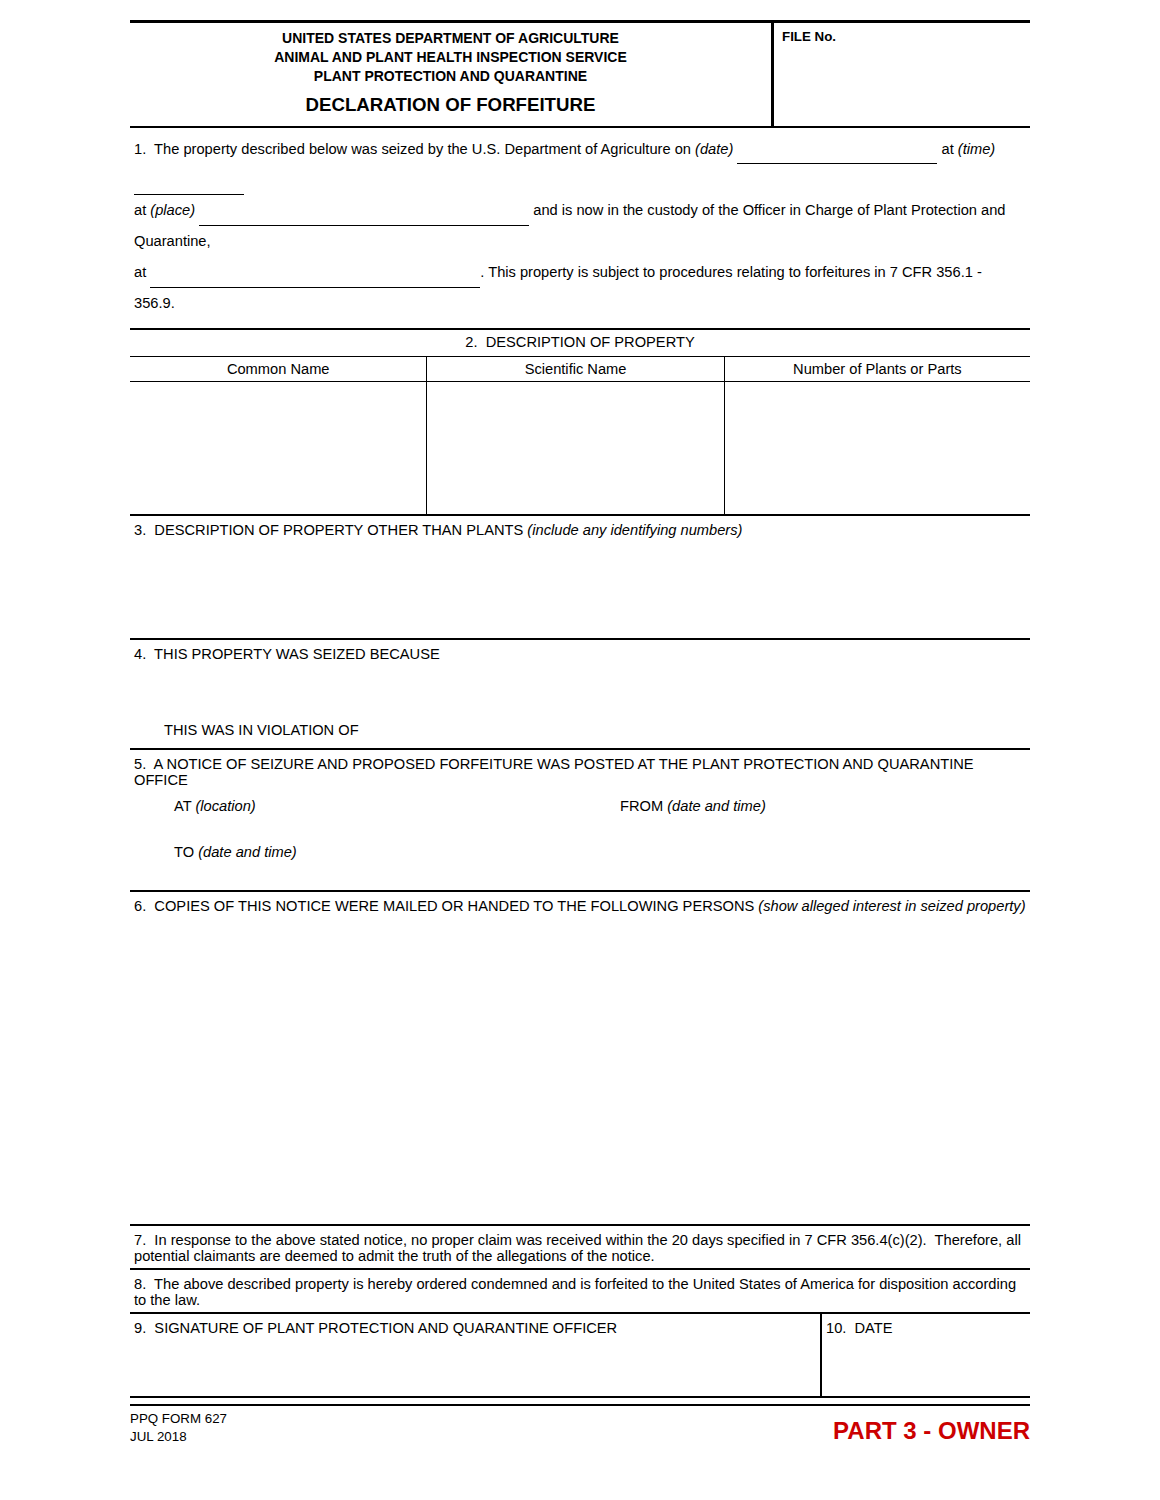UNITED STATES DEPARTMENT OF AGRICULTURE
ANIMAL AND PLANT HEALTH INSPECTION SERVICE
PLANT PROTECTION AND QUARANTINE
DECLARATION OF FORFEITURE
FILE No.
1. The property described below was seized by the U.S. Department of Agriculture on (date) at (time)
at (place) and is now in the custody of the Officer in Charge of Plant Protection and Quarantine,
at . This property is subject to procedures relating to forfeitures in 7 CFR 356.1 - 356.9.
2. DESCRIPTION OF PROPERTY
| Common Name | Scientific Name | Number of Plants or Parts |
| --- | --- | --- |
3. DESCRIPTION OF PROPERTY OTHER THAN PLANTS (include any identifying numbers)
4. THIS PROPERTY WAS SEIZED BECAUSE
THIS WAS IN VIOLATION OF
5. A NOTICE OF SEIZURE AND PROPOSED FORFEITURE WAS POSTED AT THE PLANT PROTECTION AND QUARANTINE OFFICE
AT (location)
FROM (date and time)
TO (date and time)
6. COPIES OF THIS NOTICE WERE MAILED OR HANDED TO THE FOLLOWING PERSONS (show alleged interest in seized property)
7. In response to the above stated notice, no proper claim was received within the 20 days specified in 7 CFR 356.4(c)(2). Therefore, all potential claimants are deemed to admit the truth of the allegations of the notice.
8. The above described property is hereby ordered condemned and is forfeited to the United States of America for disposition according to the law.
9. SIGNATURE OF PLANT PROTECTION AND QUARANTINE OFFICER
10. DATE
PPQ FORM 627
JUL 2018
PART 3 - OWNER